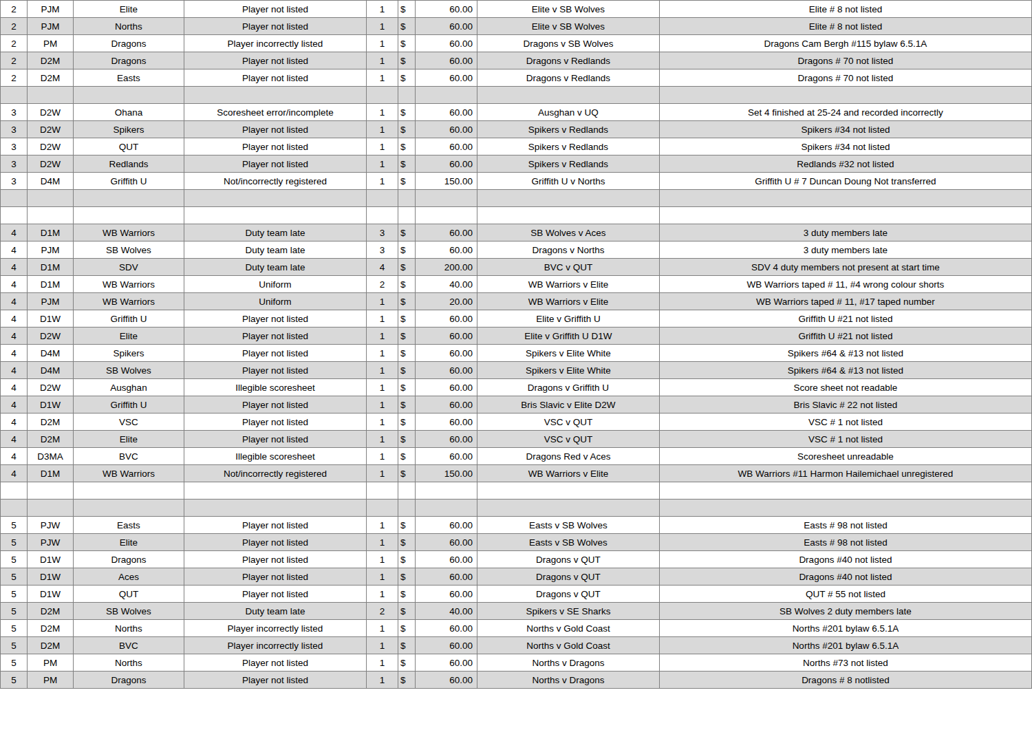| 2 | PJM | Elite | Player not listed | 1 | $ | 60.00 | Elite v SB Wolves | Elite # 8 not listed |
| 2 | PJM | Norths | Player not listed | 1 | $ | 60.00 | Elite v SB Wolves | Elite # 8 not listed |
| 2 | PM | Dragons | Player incorrectly listed | 1 | $ | 60.00 | Dragons v SB Wolves | Dragons Cam Bergh #115 bylaw 6.5.1A |
| 2 | D2M | Dragons | Player not listed | 1 | $ | 60.00 | Dragons v Redlands | Dragons # 70 not listed |
| 2 | D2M | Easts | Player not listed | 1 | $ | 60.00 | Dragons v Redlands | Dragons # 70 not listed |
| 3 | D2W | Ohana | Scoresheet error/incomplete | 1 | $ | 60.00 | Ausghan v UQ | Set 4 finished at 25-24 and recorded incorrectly |
| 3 | D2W | Spikers | Player not listed | 1 | $ | 60.00 | Spikers v Redlands | Spikers #34 not listed |
| 3 | D2W | QUT | Player not listed | 1 | $ | 60.00 | Spikers v Redlands | Spikers #34 not listed |
| 3 | D2W | Redlands | Player not listed | 1 | $ | 60.00 | Spikers v Redlands | Redlands #32 not listed |
| 3 | D4M | Griffith U | Not/incorrectly registered | 1 | $ | 150.00 | Griffith U v Norths | Griffith U # 7 Duncan Doung Not transferred |
| 4 | D1M | WB Warriors | Duty team late | 3 | $ | 60.00 | SB Wolves v Aces | 3 duty members late |
| 4 | PJM | SB Wolves | Duty team late | 3 | $ | 60.00 | Dragons v Norths | 3 duty members late |
| 4 | D1M | SDV | Duty team late | 4 | $ | 200.00 | BVC v QUT | SDV 4 duty members not present at start time |
| 4 | D1M | WB Warriors | Uniform | 2 | $ | 40.00 | WB Warriors v Elite | WB Warriors taped # 11, #4 wrong colour shorts |
| 4 | PJM | WB Warriors | Uniform | 1 | $ | 20.00 | WB Warriors v Elite | WB Warriors taped # 11, #17 taped number |
| 4 | D1W | Griffith U | Player not listed | 1 | $ | 60.00 | Elite v Griffith U | Griffith U #21 not listed |
| 4 | D2W | Elite | Player not listed | 1 | $ | 60.00 | Elite v Griffith U D1W | Griffith U #21 not listed |
| 4 | D4M | Spikers | Player not listed | 1 | $ | 60.00 | Spikers v Elite White | Spikers #64 & #13 not listed |
| 4 | D4M | SB Wolves | Player not listed | 1 | $ | 60.00 | Spikers v Elite White | Spikers #64 & #13 not listed |
| 4 | D2W | Ausghan | Illegible scoresheet | 1 | $ | 60.00 | Dragons v Griffith U | Score sheet not readable |
| 4 | D1W | Griffith U | Player not listed | 1 | $ | 60.00 | Bris Slavic v Elite D2W | Bris Slavic # 22 not listed |
| 4 | D2M | VSC | Player not listed | 1 | $ | 60.00 | VSC v QUT | VSC # 1 not listed |
| 4 | D2M | Elite | Player not listed | 1 | $ | 60.00 | VSC v QUT | VSC # 1 not listed |
| 4 | D3MA | BVC | Illegible scoresheet | 1 | $ | 60.00 | Dragons Red v Aces | Scoresheet unreadable |
| 4 | D1M | WB Warriors | Not/incorrectly registered | 1 | $ | 150.00 | WB Warriors v Elite | WB Warriors #11 Harmon Hailemichael unregistered |
| 5 | PJW | Easts | Player not listed | 1 | $ | 60.00 | Easts v SB Wolves | Easts # 98 not listed |
| 5 | PJW | Elite | Player not listed | 1 | $ | 60.00 | Easts v SB Wolves | Easts # 98 not listed |
| 5 | D1W | Dragons | Player not listed | 1 | $ | 60.00 | Dragons v QUT | Dragons #40 not listed |
| 5 | D1W | Aces | Player not listed | 1 | $ | 60.00 | Dragons v QUT | Dragons #40 not listed |
| 5 | D1W | QUT | Player not listed | 1 | $ | 60.00 | Dragons v QUT | QUT # 55 not listed |
| 5 | D2M | SB Wolves | Duty team late | 2 | $ | 40.00 | Spikers v SE Sharks | SB Wolves 2 duty members late |
| 5 | D2M | Norths | Player incorrectly listed | 1 | $ | 60.00 | Norths v Gold Coast | Norths #201 bylaw 6.5.1A |
| 5 | D2M | BVC | Player incorrectly listed | 1 | $ | 60.00 | Norths v Gold Coast | Norths #201 bylaw 6.5.1A |
| 5 | PM | Norths | Player not listed | 1 | $ | 60.00 | Norths v Dragons | Norths #73 not listed |
| 5 | PM | Dragons | Player not listed | 1 | $ | 60.00 | Norths v Dragons | Dragons # 8 notlisted |